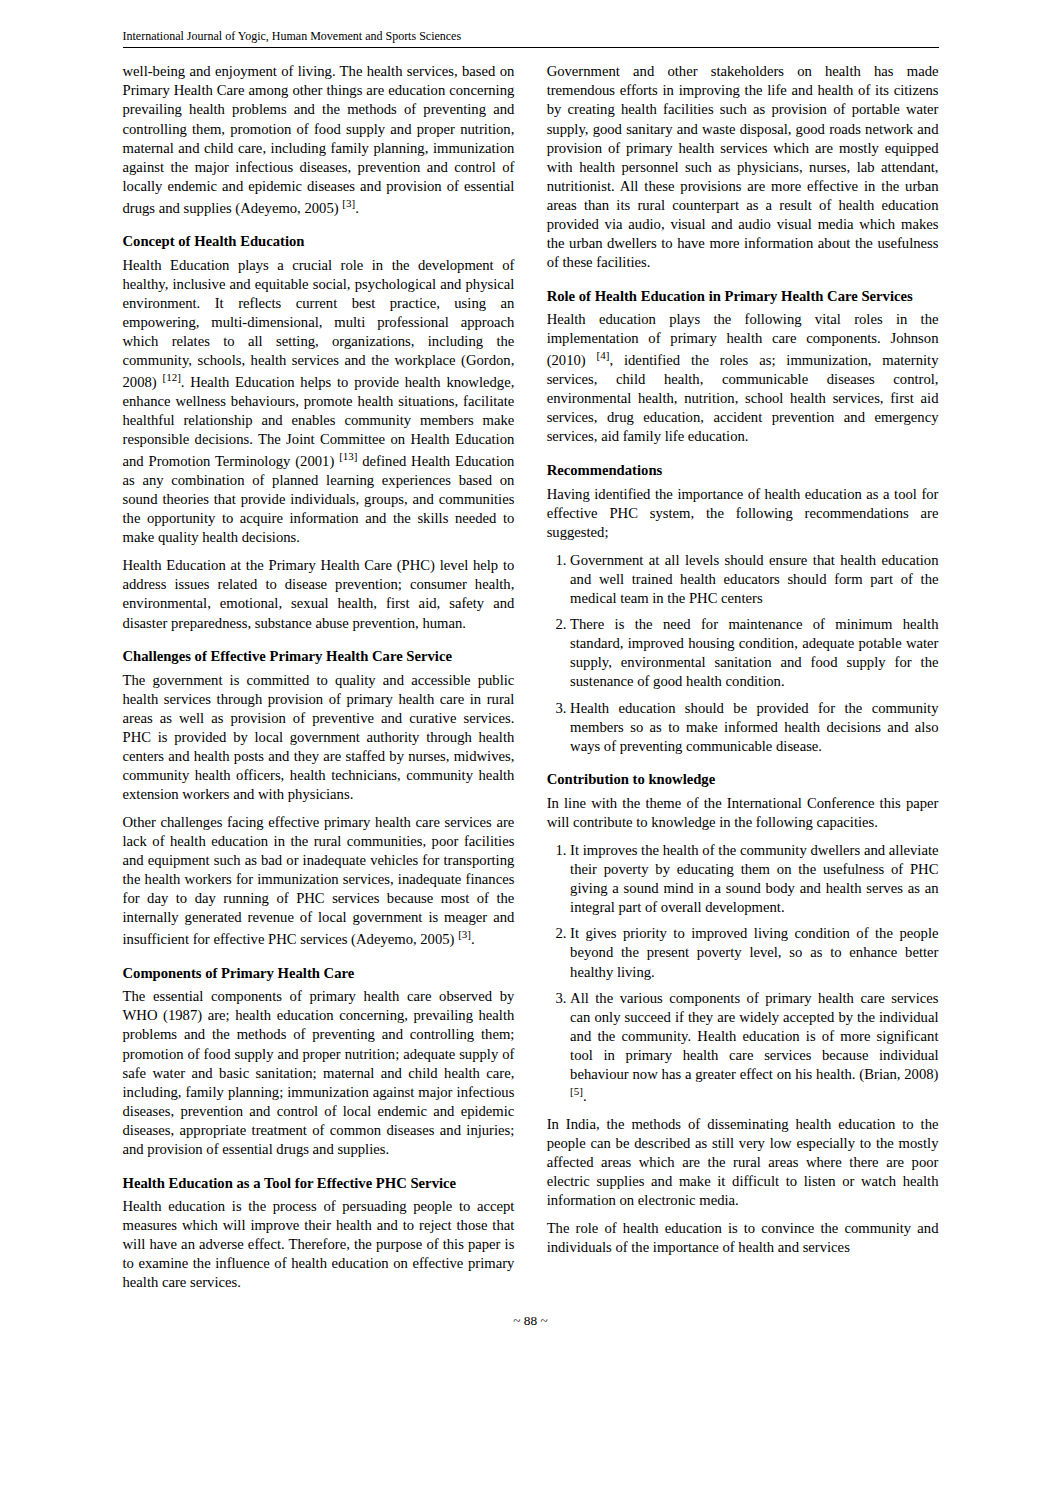International Journal of Yogic, Human Movement and Sports Sciences
well-being and enjoyment of living. The health services, based on Primary Health Care among other things are education concerning prevailing health problems and the methods of preventing and controlling them, promotion of food supply and proper nutrition, maternal and child care, including family planning, immunization against the major infectious diseases, prevention and control of locally endemic and epidemic diseases and provision of essential drugs and supplies (Adeyemo, 2005) [3].
Concept of Health Education
Health Education plays a crucial role in the development of healthy, inclusive and equitable social, psychological and physical environment. It reflects current best practice, using an empowering, multi-dimensional, multi professional approach which relates to all setting, organizations, including the community, schools, health services and the workplace (Gordon, 2008) [12]. Health Education helps to provide health knowledge, enhance wellness behaviours, promote health situations, facilitate healthful relationship and enables community members make responsible decisions. The Joint Committee on Health Education and Promotion Terminology (2001) [13] defined Health Education as any combination of planned learning experiences based on sound theories that provide individuals, groups, and communities the opportunity to acquire information and the skills needed to make quality health decisions.
Health Education at the Primary Health Care (PHC) level help to address issues related to disease prevention; consumer health, environmental, emotional, sexual health, first aid, safety and disaster preparedness, substance abuse prevention, human.
Challenges of Effective Primary Health Care Service
The government is committed to quality and accessible public health services through provision of primary health care in rural areas as well as provision of preventive and curative services. PHC is provided by local government authority through health centers and health posts and they are staffed by nurses, midwives, community health officers, health technicians, community health extension workers and with physicians.
Other challenges facing effective primary health care services are lack of health education in the rural communities, poor facilities and equipment such as bad or inadequate vehicles for transporting the health workers for immunization services, inadequate finances for day to day running of PHC services because most of the internally generated revenue of local government is meager and insufficient for effective PHC services (Adeyemo, 2005) [3].
Components of Primary Health Care
The essential components of primary health care observed by WHO (1987) are; health education concerning, prevailing health problems and the methods of preventing and controlling them; promotion of food supply and proper nutrition; adequate supply of safe water and basic sanitation; maternal and child health care, including, family planning; immunization against major infectious diseases, prevention and control of local endemic and epidemic diseases, appropriate treatment of common diseases and injuries; and provision of essential drugs and supplies.
Health Education as a Tool for Effective PHC Service
Health education is the process of persuading people to accept measures which will improve their health and to reject those that will have an adverse effect. Therefore, the purpose of this paper is to examine the influence of health education on effective primary health care services.
Government and other stakeholders on health has made tremendous efforts in improving the life and health of its citizens by creating health facilities such as provision of portable water supply, good sanitary and waste disposal, good roads network and provision of primary health services which are mostly equipped with health personnel such as physicians, nurses, lab attendant, nutritionist. All these provisions are more effective in the urban areas than its rural counterpart as a result of health education provided via audio, visual and audio visual media which makes the urban dwellers to have more information about the usefulness of these facilities.
Role of Health Education in Primary Health Care Services
Health education plays the following vital roles in the implementation of primary health care components. Johnson (2010) [4], identified the roles as; immunization, maternity services, child health, communicable diseases control, environmental health, nutrition, school health services, first aid services, drug education, accident prevention and emergency services, aid family life education.
Recommendations
Having identified the importance of health education as a tool for effective PHC system, the following recommendations are suggested;
Government at all levels should ensure that health education and well trained health educators should form part of the medical team in the PHC centers
There is the need for maintenance of minimum health standard, improved housing condition, adequate potable water supply, environmental sanitation and food supply for the sustenance of good health condition.
Health education should be provided for the community members so as to make informed health decisions and also ways of preventing communicable disease.
Contribution to knowledge
In line with the theme of the International Conference this paper will contribute to knowledge in the following capacities.
It improves the health of the community dwellers and alleviate their poverty by educating them on the usefulness of PHC giving a sound mind in a sound body and health serves as an integral part of overall development.
It gives priority to improved living condition of the people beyond the present poverty level, so as to enhance better healthy living.
All the various components of primary health care services can only succeed if they are widely accepted by the individual and the community. Health education is of more significant tool in primary health care services because individual behaviour now has a greater effect on his health. (Brian, 2008) [5].
In India, the methods of disseminating health education to the people can be described as still very low especially to the mostly affected areas which are the rural areas where there are poor electric supplies and make it difficult to listen or watch health information on electronic media.
The role of health education is to convince the community and individuals of the importance of health and services
~ 88 ~